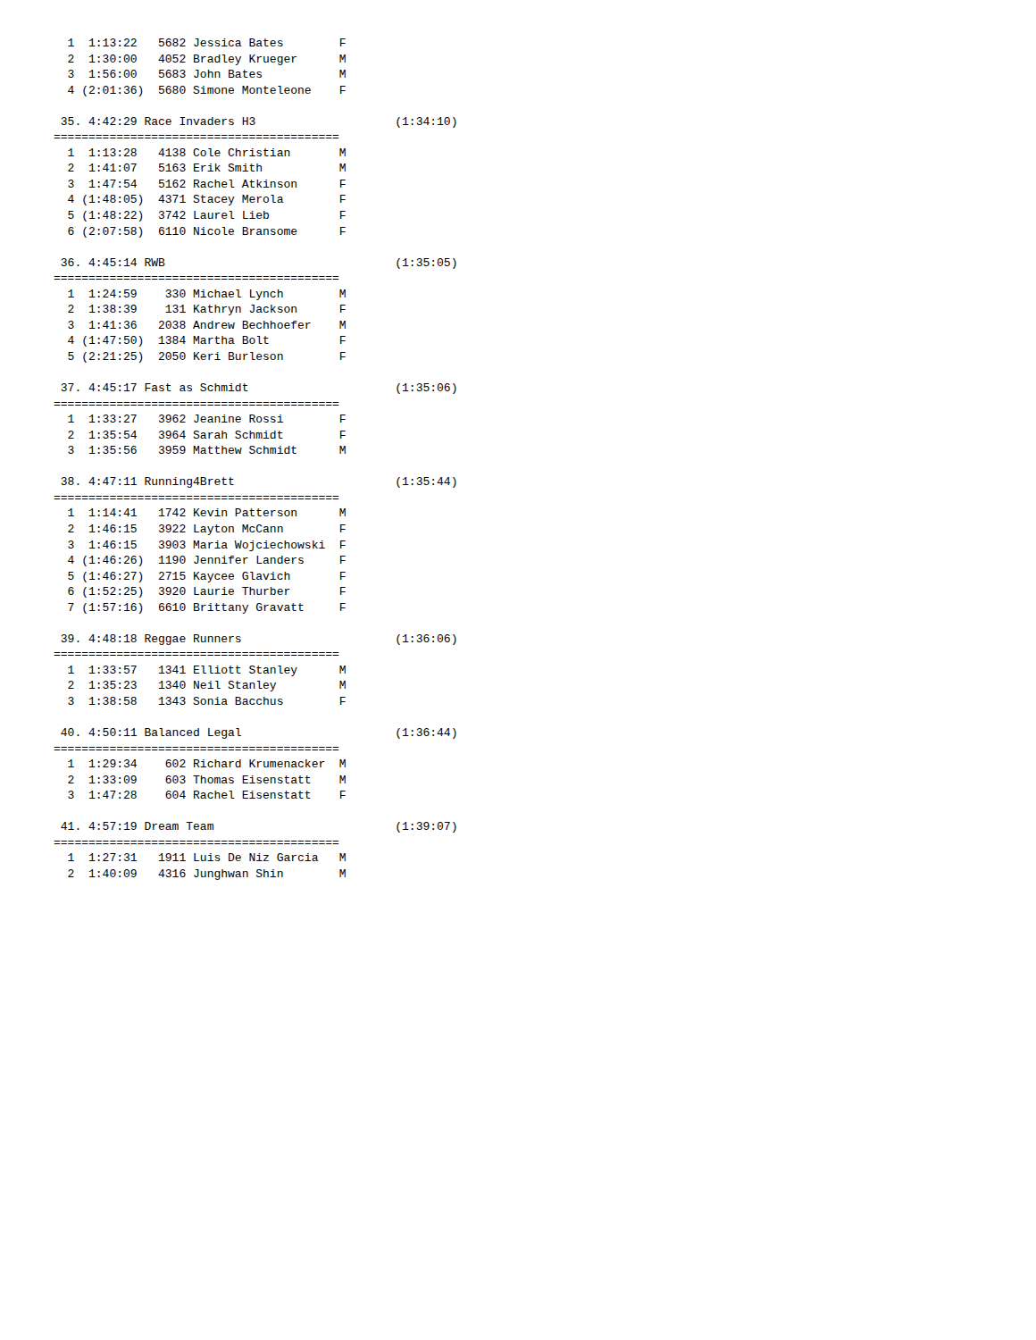1  1:13:22   5682 Jessica Bates        F
  2  1:30:00   4052 Bradley Krueger      M
  3  1:56:00   5683 John Bates           M
  4 (2:01:36)  5680 Simone Monteleone    F

 35. 4:42:29 Race Invaders H3                    (1:34:10)
=========================================
  1  1:13:28   4138 Cole Christian       M
  2  1:41:07   5163 Erik Smith           M
  3  1:47:54   5162 Rachel Atkinson      F
  4 (1:48:05)  4371 Stacey Merola        F
  5 (1:48:22)  3742 Laurel Lieb          F
  6 (2:07:58)  6110 Nicole Bransome      F

 36. 4:45:14 RWB                                 (1:35:05)
=========================================
  1  1:24:59    330 Michael Lynch        M
  2  1:38:39    131 Kathryn Jackson      F
  3  1:41:36   2038 Andrew Bechhoefer    M
  4 (1:47:50)  1384 Martha Bolt          F
  5 (2:21:25)  2050 Keri Burleson        F

 37. 4:45:17 Fast as Schmidt                     (1:35:06)
=========================================
  1  1:33:27   3962 Jeanine Rossi        F
  2  1:35:54   3964 Sarah Schmidt        F
  3  1:35:56   3959 Matthew Schmidt      M

 38. 4:47:11 Running4Brett                       (1:35:44)
=========================================
  1  1:14:41   1742 Kevin Patterson      M
  2  1:46:15   3922 Layton McCann        F
  3  1:46:15   3903 Maria Wojciechowski  F
  4 (1:46:26)  1190 Jennifer Landers     F
  5 (1:46:27)  2715 Kaycee Glavich       F
  6 (1:52:25)  3920 Laurie Thurber       F
  7 (1:57:16)  6610 Brittany Gravatt     F

 39. 4:48:18 Reggae Runners                      (1:36:06)
=========================================
  1  1:33:57   1341 Elliott Stanley      M
  2  1:35:23   1340 Neil Stanley         M
  3  1:38:58   1343 Sonia Bacchus        F

 40. 4:50:11 Balanced Legal                      (1:36:44)
=========================================
  1  1:29:34    602 Richard Krumenacker  M
  2  1:33:09    603 Thomas Eisenstatt    M
  3  1:47:28    604 Rachel Eisenstatt    F

 41. 4:57:19 Dream Team                          (1:39:07)
=========================================
  1  1:27:31   1911 Luis De Niz Garcia   M
  2  1:40:09   4316 Junghwan Shin        M